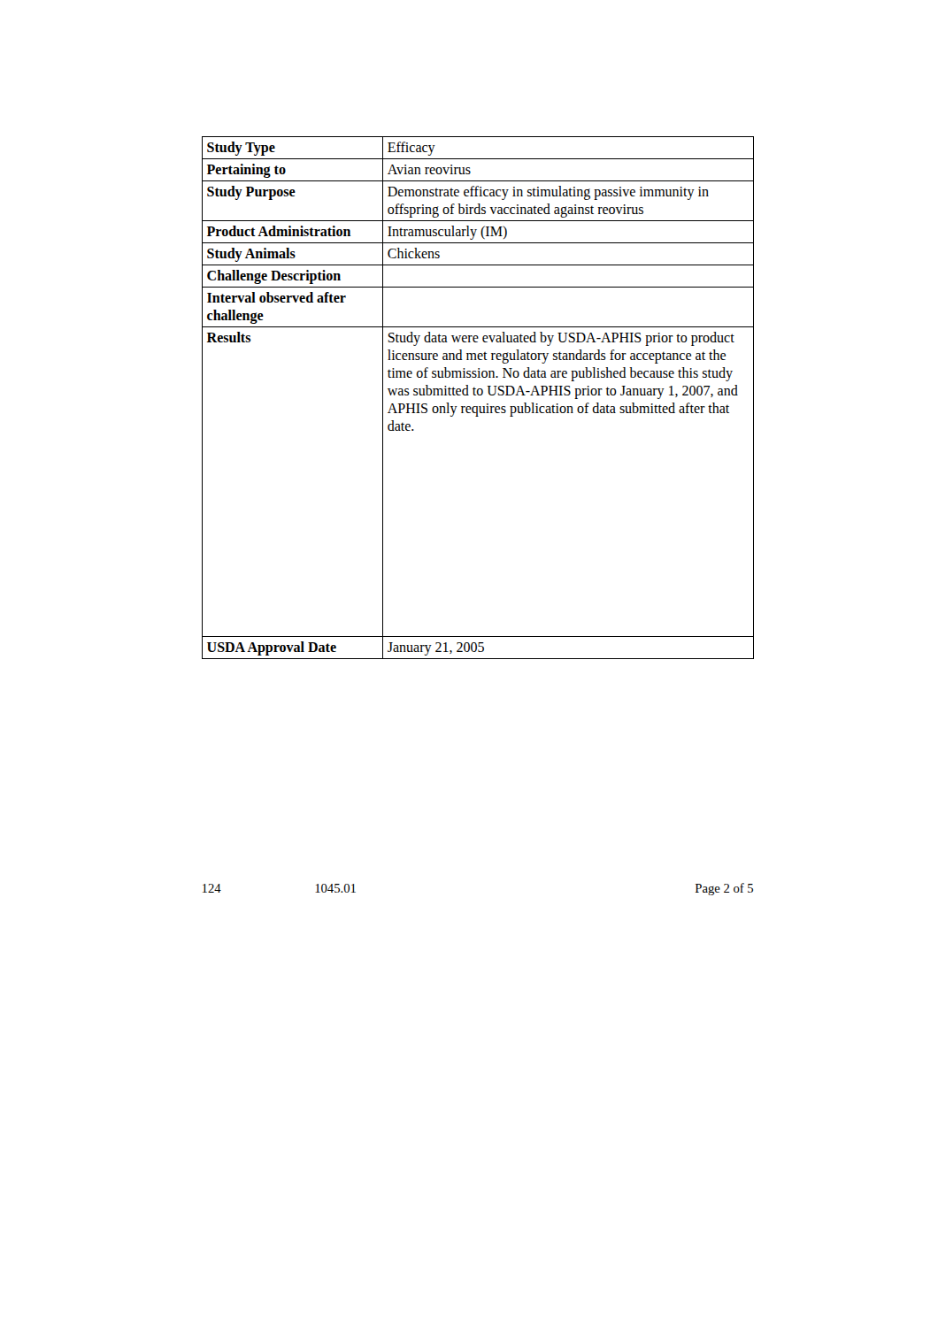| Study Type | Efficacy |
| Pertaining to | Avian reovirus |
| Study Purpose | Demonstrate efficacy in stimulating passive immunity in offspring of birds vaccinated against reovirus |
| Product Administration | Intramuscularly (IM) |
| Study Animals | Chickens |
| Challenge Description | |
| Interval observed after challenge | |
| Results | Study data were evaluated by USDA-APHIS prior to product licensure and met regulatory standards for acceptance at the time of submission. No data are published because this study was submitted to USDA-APHIS prior to January 1, 2007, and APHIS only requires publication of data submitted after that date. |
| USDA Approval Date | January 21, 2005 |
124 1045.01
Page 2 of 5